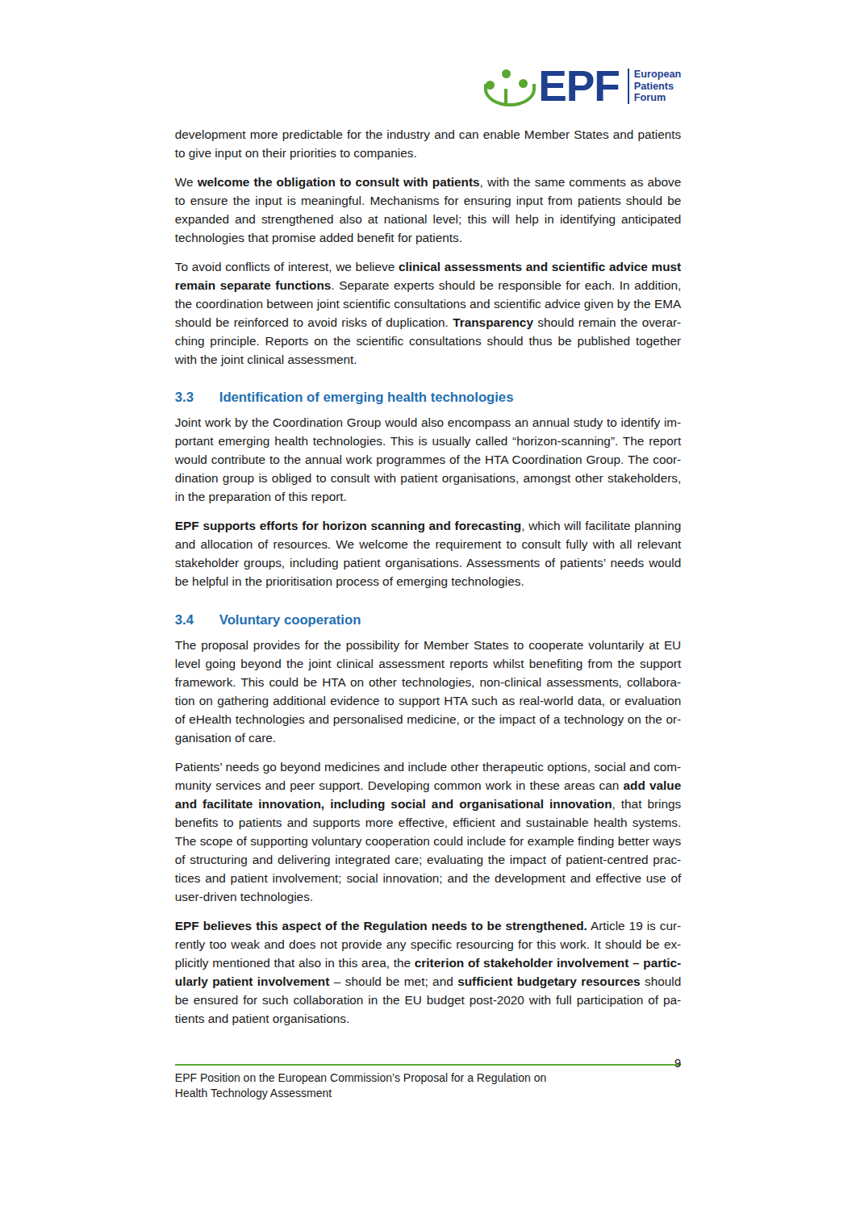EPF
European
Patients
Forum
development more predictable for the industry and can enable Member States and patients to give input on their priorities to companies.
We welcome the obligation to consult with patients, with the same comments as above to ensure the input is meaningful. Mechanisms for ensuring input from patients should be expanded and strengthened also at national level; this will help in identifying anticipated technologies that promise added benefit for patients.
To avoid conflicts of interest, we believe clinical assessments and scientific advice must remain separate functions. Separate experts should be responsible for each. In addition, the coordination between joint scientific consultations and scientific advice given by the EMA should be reinforced to avoid risks of duplication. Transparency should remain the overarching principle. Reports on the scientific consultations should thus be published together with the joint clinical assessment.
3.3 Identification of emerging health technologies
Joint work by the Coordination Group would also encompass an annual study to identify important emerging health technologies. This is usually called “horizon-scanning”. The report would contribute to the annual work programmes of the HTA Coordination Group. The coordination group is obliged to consult with patient organisations, amongst other stakeholders, in the preparation of this report.
EPF supports efforts for horizon scanning and forecasting, which will facilitate planning and allocation of resources. We welcome the requirement to consult fully with all relevant stakeholder groups, including patient organisations. Assessments of patients’ needs would be helpful in the prioritisation process of emerging technologies.
3.4 Voluntary cooperation
The proposal provides for the possibility for Member States to cooperate voluntarily at EU level going beyond the joint clinical assessment reports whilst benefiting from the support framework. This could be HTA on other technologies, non-clinical assessments, collaboration on gathering additional evidence to support HTA such as real-world data, or evaluation of eHealth technologies and personalised medicine, or the impact of a technology on the organisation of care.
Patients’ needs go beyond medicines and include other therapeutic options, social and community services and peer support. Developing common work in these areas can add value and facilitate innovation, including social and organisational innovation, that brings benefits to patients and supports more effective, efficient and sustainable health systems. The scope of supporting voluntary cooperation could include for example finding better ways of structuring and delivering integrated care; evaluating the impact of patient-centred practices and patient involvement; social innovation; and the development and effective use of user-driven technologies.
EPF believes this aspect of the Regulation needs to be strengthened. Article 19 is currently too weak and does not provide any specific resourcing for this work. It should be explicitly mentioned that also in this area, the criterion of stakeholder involvement – particularly patient involvement – should be met; and sufficient budgetary resources should be ensured for such collaboration in the EU budget post-2020 with full participation of patients and patient organisations.
9
EPF Position on the European Commission’s Proposal for a Regulation on Health Technology Assessment